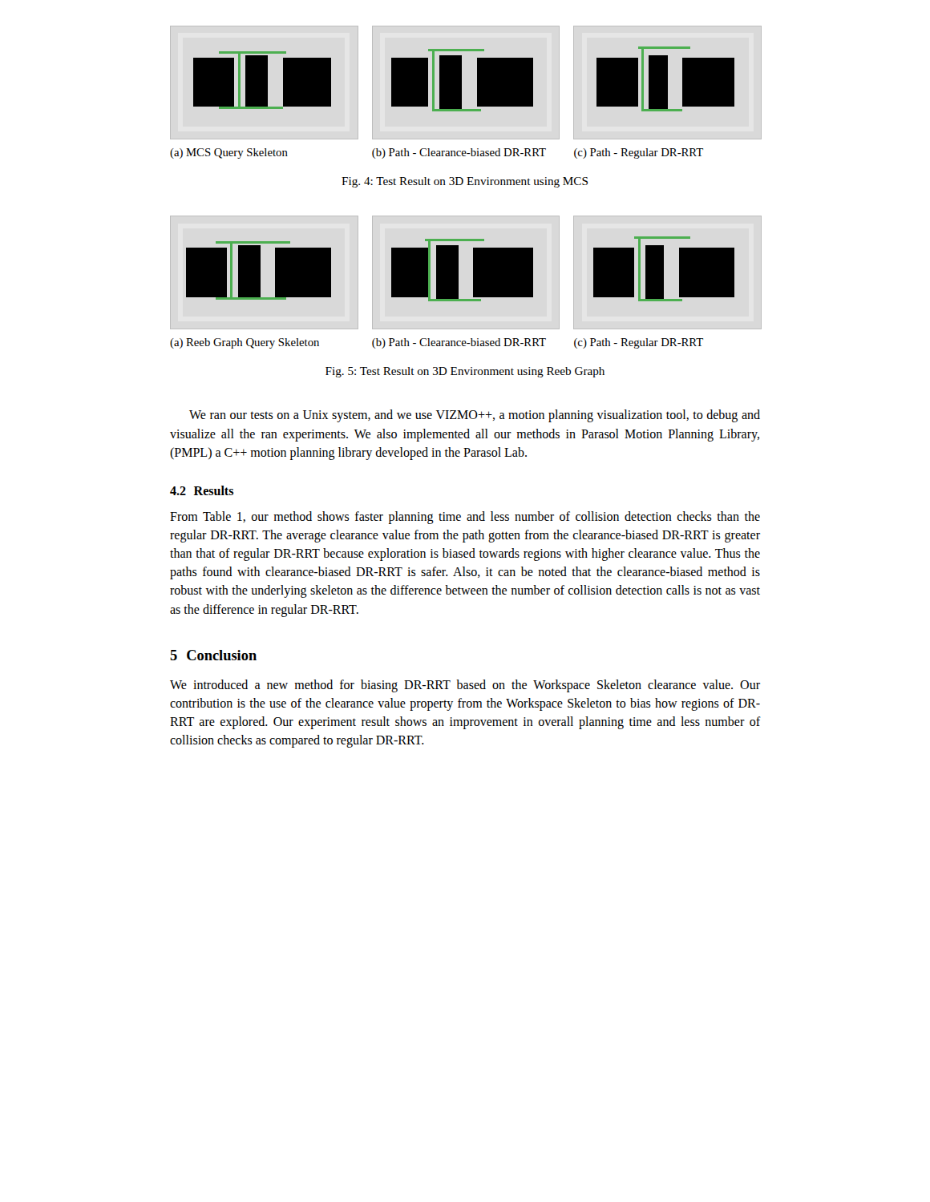(a) MCS Query Skeleton
(b) Path - Clearance-biased DR-RRT
(c) Path - Regular DR-RRT
Fig. 4: Test Result on 3D Environment using MCS
(a) Reeb Graph Query Skeleton
(b) Path - Clearance-biased DR-RRT
(c) Path - Regular DR-RRT
Fig. 5: Test Result on 3D Environment using Reeb Graph
We ran our tests on a Unix system, and we use VIZMO++, a motion planning visualization tool, to debug and visualize all the ran experiments. We also implemented all our methods in Parasol Motion Planning Library, (PMPL) a C++ motion planning library developed in the Parasol Lab.
4.2 Results
From Table 1, our method shows faster planning time and less number of collision detection checks than the regular DR-RRT. The average clearance value from the path gotten from the clearance-biased DR-RRT is greater than that of regular DR-RRT because exploration is biased towards regions with higher clearance value. Thus the paths found with clearance-biased DR-RRT is safer. Also, it can be noted that the clearance-biased method is robust with the underlying skeleton as the difference between the number of collision detection calls is not as vast as the difference in regular DR-RRT.
5 Conclusion
We introduced a new method for biasing DR-RRT based on the Workspace Skeleton clearance value. Our contribution is the use of the clearance value property from the Workspace Skeleton to bias how regions of DR-RRT are explored. Our experiment result shows an improvement in overall planning time and less number of collision checks as compared to regular DR-RRT.